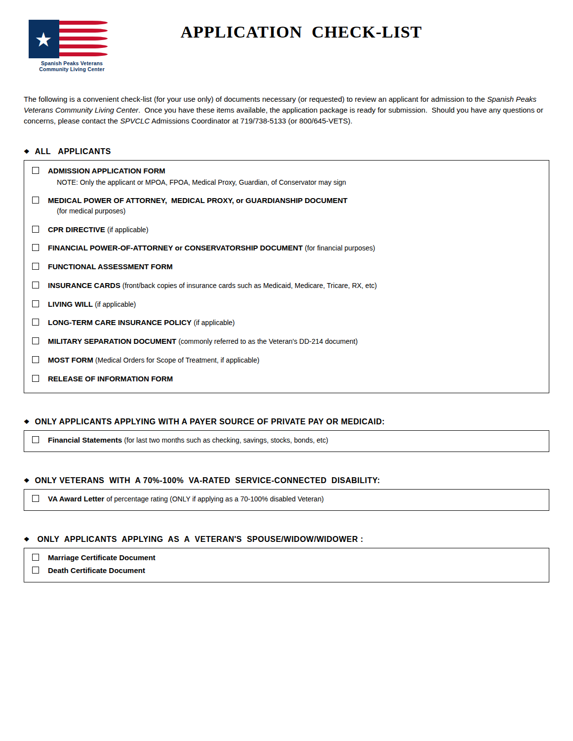★
Spanish Peaks Veterans
Community Living Center
APPLICATION CHECK-LIST
The following is a convenient check-list (for your use only) of documents necessary (or requested) to review an applicant for admission to the Spanish Peaks Veterans Community Living Center. Once you have these items available, the application package is ready for submission. Should you have any questions or concerns, please contact the SPVCLC Admissions Coordinator at 719/738-5133 (or 800/645-VETS).
❖ALL APPLICANTS
ADMISSION APPLICATION FORM NOTE: Only the applicant or MPOA, FPOA, Medical Proxy, Guardian, of Conservator may sign
MEDICAL POWER OF ATTORNEY, MEDICAL PROXY, or GUARDIANSHIP DOCUMENT (for medical purposes)
CPR DIRECTIVE (if applicable)
FINANCIAL POWER-OF-ATTORNEY or CONSERVATORSHIP DOCUMENT (for financial purposes)
FUNCTIONAL ASSESSMENT FORM
INSURANCE CARDS (front/back copies of insurance cards such as Medicaid, Medicare, Tricare, RX, etc)
LIVING WILL (if applicable)
LONG-TERM CARE INSURANCE POLICY (if applicable)
MILITARY SEPARATION DOCUMENT (commonly referred to as the Veteran's DD-214 document)
MOST FORM (Medical Orders for Scope of Treatment, if applicable)
RELEASE OF INFORMATION FORM
❖ONLY APPLICANTS APPLYING WITH A PAYER SOURCE OF PRIVATE PAY OR MEDICAID:
Financial Statements (for last two months such as checking, savings, stocks, bonds, etc)
❖ONLY VETERANS WITH A 70%-100% VA-RATED SERVICE-CONNECTED DISABILITY:
VA Award Letter of percentage rating (ONLY if applying as a 70-100% disabled Veteran)
❖ ONLY APPLICANTS APPLYING AS A VETERAN'S SPOUSE/WIDOW/WIDOWER :
Marriage Certificate Document
Death Certificate Document